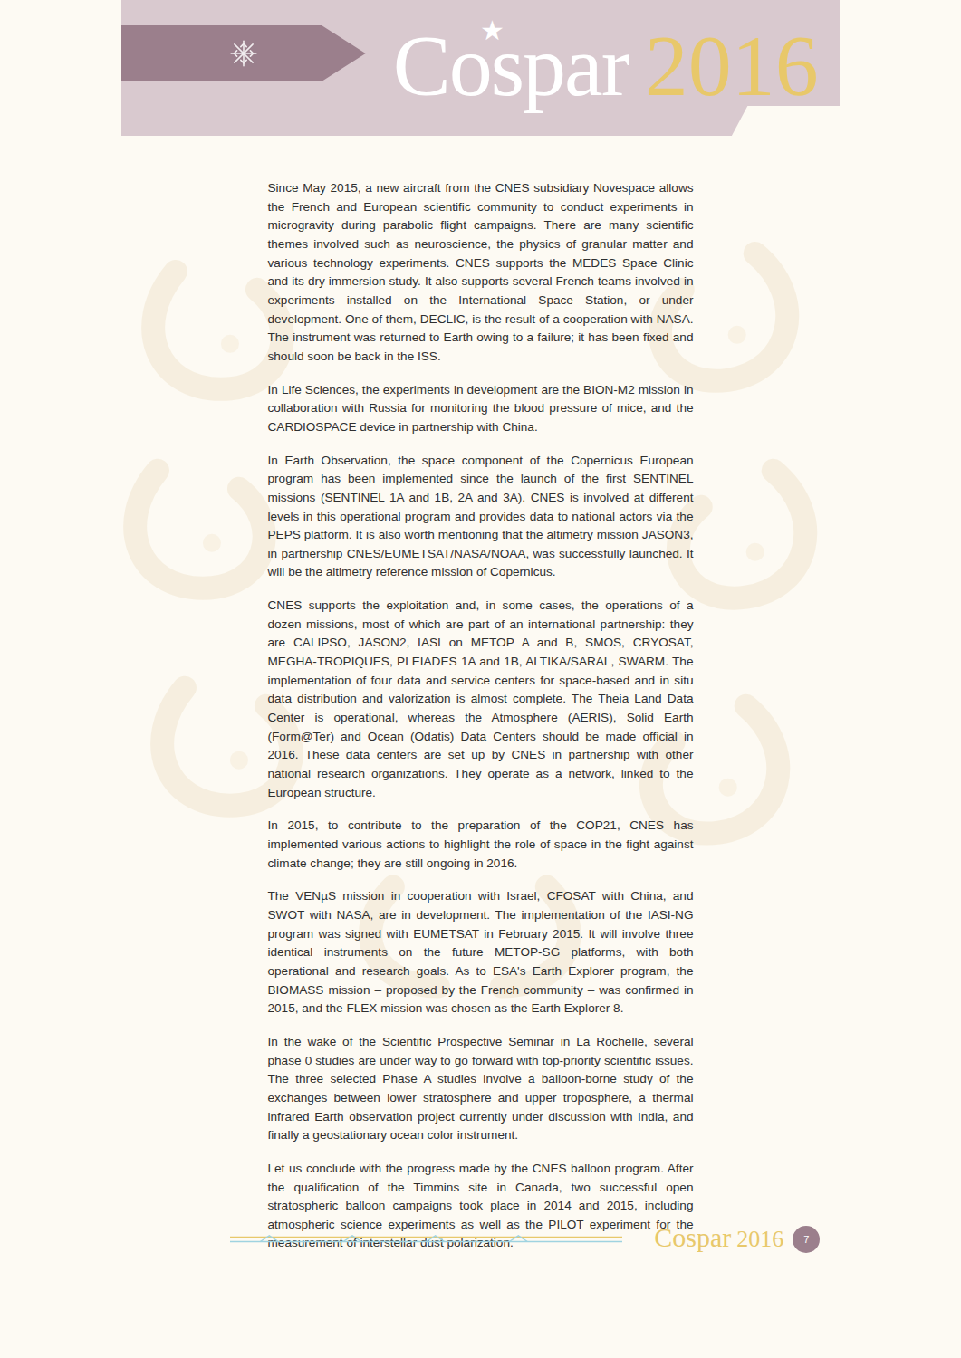★Cospar
2016
Since May 2015, a new aircraft from the CNES subsidiary Novespace allows the French and European scientific community to conduct experiments in microgravity during parabolic flight campaigns. There are many scientific themes involved such as neuroscience, the physics of granular matter and various technology experiments. CNES supports the MEDES Space Clinic and its dry immersion study. It also supports several French teams involved in experiments installed on the International Space Station, or under development. One of them, DECLIC, is the result of a cooperation with NASA. The instrument was returned to Earth owing to a failure; it has been fixed and should soon be back in the ISS.
In Life Sciences, the experiments in development are the BION-M2 mission in collaboration with Russia for monitoring the blood pressure of mice, and the CARDIOSPACE device in partnership with China.
In Earth Observation, the space component of the Copernicus European program has been implemented since the launch of the first SENTINEL missions (SENTINEL 1A and 1B, 2A and 3A). CNES is involved at different levels in this operational program and provides data to national actors via the PEPS platform. It is also worth mentioning that the altimetry mission JASON3, in partnership CNES/EUMETSAT/NASA/NOAA, was successfully launched. It will be the altimetry reference mission of Copernicus.
CNES supports the exploitation and, in some cases, the operations of a dozen missions, most of which are part of an international partnership: they are CALIPSO, JASON2, IASI on METOP A and B, SMOS, CRYOSAT, MEGHA-TROPIQUES, PLEIADES 1A and 1B, ALTIKA/SARAL, SWARM. The implementation of four data and service centers for space-based and in situ data distribution and valorization is almost complete. The Theia Land Data Center is operational, whereas the Atmosphere (AERIS), Solid Earth (Form@Ter) and Ocean (Odatis) Data Centers should be made official in 2016. These data centers are set up by CNES in partnership with other national research organizations. They operate as a network, linked to the European structure.
In 2015, to contribute to the preparation of the COP21, CNES has implemented various actions to highlight the role of space in the fight against climate change; they are still ongoing in 2016.
The VENµS mission in cooperation with Israel, CFOSAT with China, and SWOT with NASA, are in development. The implementation of the IASI-NG program was signed with EUMETSAT in February 2015. It will involve three identical instruments on the future METOP-SG platforms, with both operational and research goals. As to ESA's Earth Explorer program, the BIOMASS mission – proposed by the French community – was confirmed in 2015, and the FLEX mission was chosen as the Earth Explorer 8.
In the wake of the Scientific Prospective Seminar in La Rochelle, several phase 0 studies are under way to go forward with top-priority scientific issues. The three selected Phase A studies involve a balloon-borne study of the exchanges between lower stratosphere and upper troposphere, a thermal infrared Earth observation project currently under discussion with India, and finally a geostationary ocean color instrument.
Let us conclude with the progress made by the CNES balloon program. After the qualification of the Timmins site in Canada, two successful open stratospheric balloon campaigns took place in 2014 and 2015, including atmospheric science experiments as well as the PILOT experiment for the measurement of interstellar dust polarization.
Cospar 2016
7